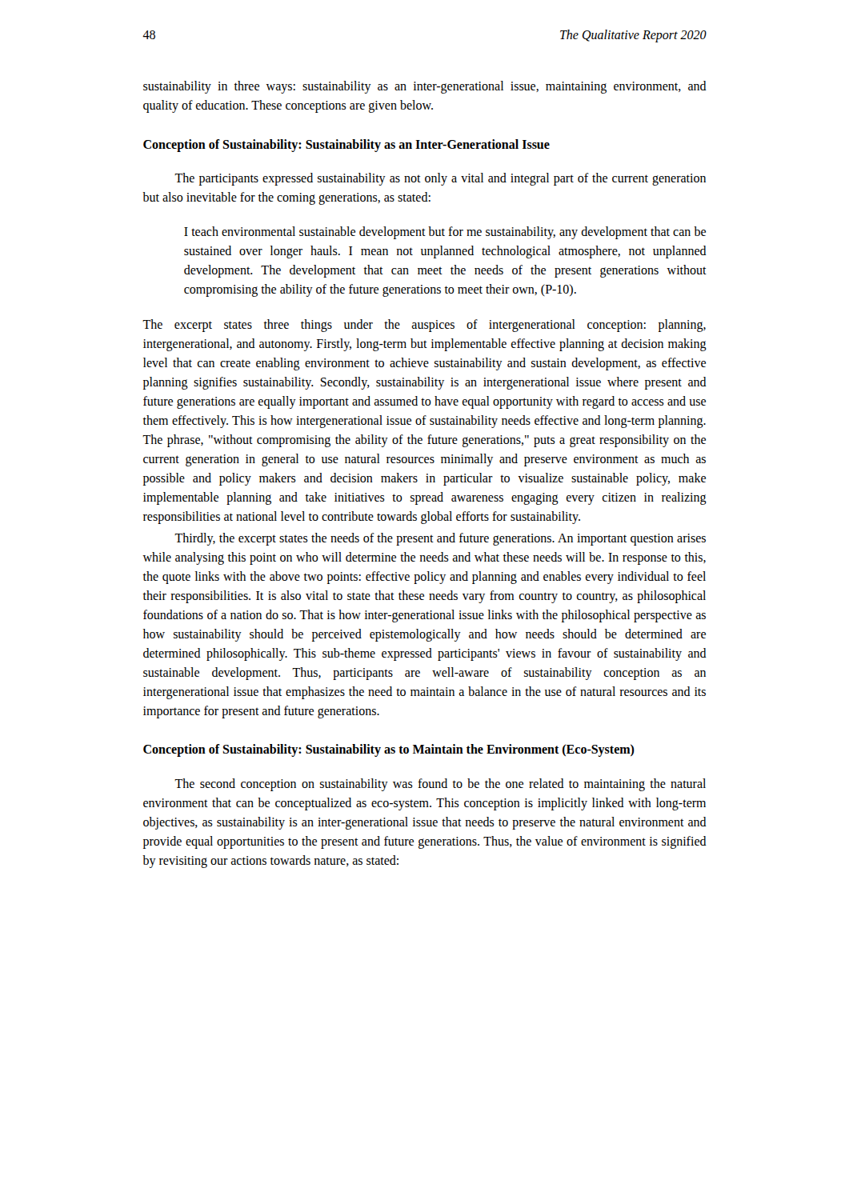48 The Qualitative Report 2020
sustainability in three ways: sustainability as an inter-generational issue, maintaining environment, and quality of education. These conceptions are given below.
Conception of Sustainability: Sustainability as an Inter-Generational Issue
The participants expressed sustainability as not only a vital and integral part of the current generation but also inevitable for the coming generations, as stated:
I teach environmental sustainable development but for me sustainability, any development that can be sustained over longer hauls. I mean not unplanned technological atmosphere, not unplanned development. The development that can meet the needs of the present generations without compromising the ability of the future generations to meet their own, (P-10).
The excerpt states three things under the auspices of intergenerational conception: planning, intergenerational, and autonomy. Firstly, long-term but implementable effective planning at decision making level that can create enabling environment to achieve sustainability and sustain development, as effective planning signifies sustainability. Secondly, sustainability is an intergenerational issue where present and future generations are equally important and assumed to have equal opportunity with regard to access and use them effectively. This is how intergenerational issue of sustainability needs effective and long-term planning. The phrase, "without compromising the ability of the future generations," puts a great responsibility on the current generation in general to use natural resources minimally and preserve environment as much as possible and policy makers and decision makers in particular to visualize sustainable policy, make implementable planning and take initiatives to spread awareness engaging every citizen in realizing responsibilities at national level to contribute towards global efforts for sustainability.
Thirdly, the excerpt states the needs of the present and future generations. An important question arises while analysing this point on who will determine the needs and what these needs will be. In response to this, the quote links with the above two points: effective policy and planning and enables every individual to feel their responsibilities. It is also vital to state that these needs vary from country to country, as philosophical foundations of a nation do so. That is how inter-generational issue links with the philosophical perspective as how sustainability should be perceived epistemologically and how needs should be determined are determined philosophically. This sub-theme expressed participants' views in favour of sustainability and sustainable development. Thus, participants are well-aware of sustainability conception as an intergenerational issue that emphasizes the need to maintain a balance in the use of natural resources and its importance for present and future generations.
Conception of Sustainability: Sustainability as to Maintain the Environment (Eco-System)
The second conception on sustainability was found to be the one related to maintaining the natural environment that can be conceptualized as eco-system. This conception is implicitly linked with long-term objectives, as sustainability is an inter-generational issue that needs to preserve the natural environment and provide equal opportunities to the present and future generations. Thus, the value of environment is signified by revisiting our actions towards nature, as stated: